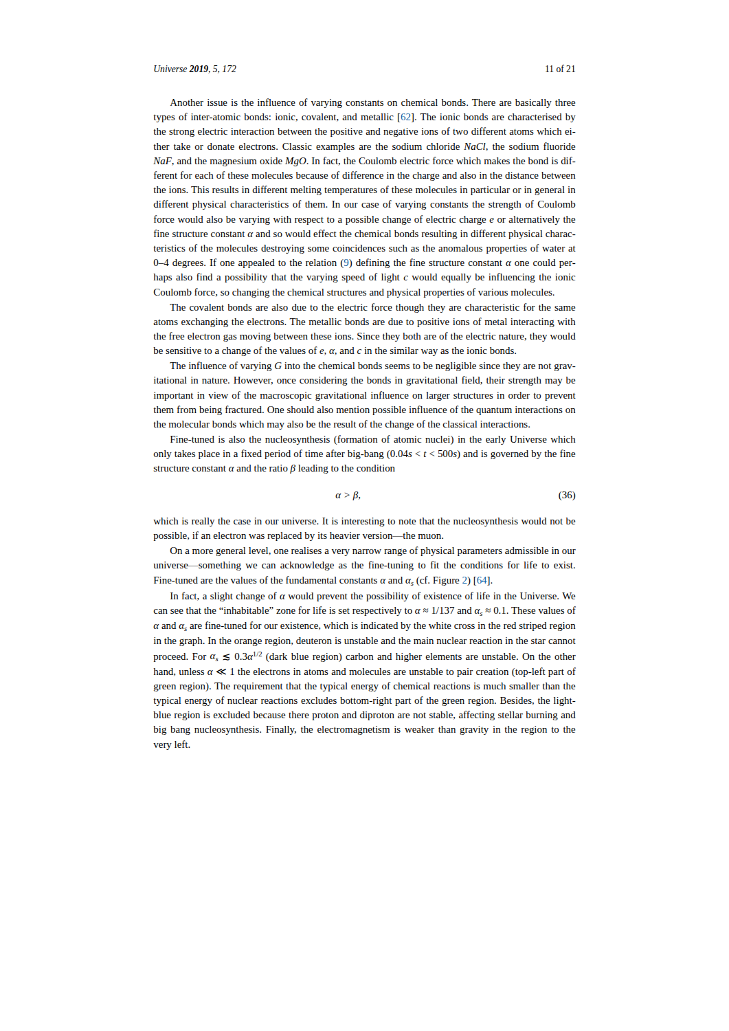Universe 2019, 5, 172 11 of 21
Another issue is the influence of varying constants on chemical bonds. There are basically three types of inter-atomic bonds: ionic, covalent, and metallic [62]. The ionic bonds are characterised by the strong electric interaction between the positive and negative ions of two different atoms which either take or donate electrons. Classic examples are the sodium chloride NaCl, the sodium fluoride NaF, and the magnesium oxide MgO. In fact, the Coulomb electric force which makes the bond is different for each of these molecules because of difference in the charge and also in the distance between the ions. This results in different melting temperatures of these molecules in particular or in general in different physical characteristics of them. In our case of varying constants the strength of Coulomb force would also be varying with respect to a possible change of electric charge e or alternatively the fine structure constant α and so would effect the chemical bonds resulting in different physical characteristics of the molecules destroying some coincidences such as the anomalous properties of water at 0–4 degrees. If one appealed to the relation (9) defining the fine structure constant α one could perhaps also find a possibility that the varying speed of light c would equally be influencing the ionic Coulomb force, so changing the chemical structures and physical properties of various molecules.
The covalent bonds are also due to the electric force though they are characteristic for the same atoms exchanging the electrons. The metallic bonds are due to positive ions of metal interacting with the free electron gas moving between these ions. Since they both are of the electric nature, they would be sensitive to a change of the values of e, α, and c in the similar way as the ionic bonds.
The influence of varying G into the chemical bonds seems to be negligible since they are not gravitational in nature. However, once considering the bonds in gravitational field, their strength may be important in view of the macroscopic gravitational influence on larger structures in order to prevent them from being fractured. One should also mention possible influence of the quantum interactions on the molecular bonds which may also be the result of the change of the classical interactions.
Fine-tuned is also the nucleosynthesis (formation of atomic nuclei) in the early Universe which only takes place in a fixed period of time after big-bang (0.04s < t < 500s) and is governed by the fine structure constant α and the ratio β leading to the condition
α > β, (36)
which is really the case in our universe. It is interesting to note that the nucleosynthesis would not be possible, if an electron was replaced by its heavier version—the muon.
On a more general level, one realises a very narrow range of physical parameters admissible in our universe—something we can acknowledge as the fine-tuning to fit the conditions for life to exist. Fine-tuned are the values of the fundamental constants α and αs (cf. Figure 2) [64].
In fact, a slight change of α would prevent the possibility of existence of life in the Universe. We can see that the “inhabitable” zone for life is set respectively to α ≈ 1/137 and αs ≈ 0.1. These values of α and αs are fine-tuned for our existence, which is indicated by the white cross in the red striped region in the graph. In the orange region, deuteron is unstable and the main nuclear reaction in the star cannot proceed. For αs ≲ 0.3α1/2 (dark blue region) carbon and higher elements are unstable. On the other hand, unless α ≪ 1 the electrons in atoms and molecules are unstable to pair creation (top-left part of green region). The requirement that the typical energy of chemical reactions is much smaller than the typical energy of nuclear reactions excludes bottom-right part of the green region. Besides, the light-blue region is excluded because there proton and diproton are not stable, affecting stellar burning and big bang nucleosynthesis. Finally, the electromagnetism is weaker than gravity in the region to the very left.